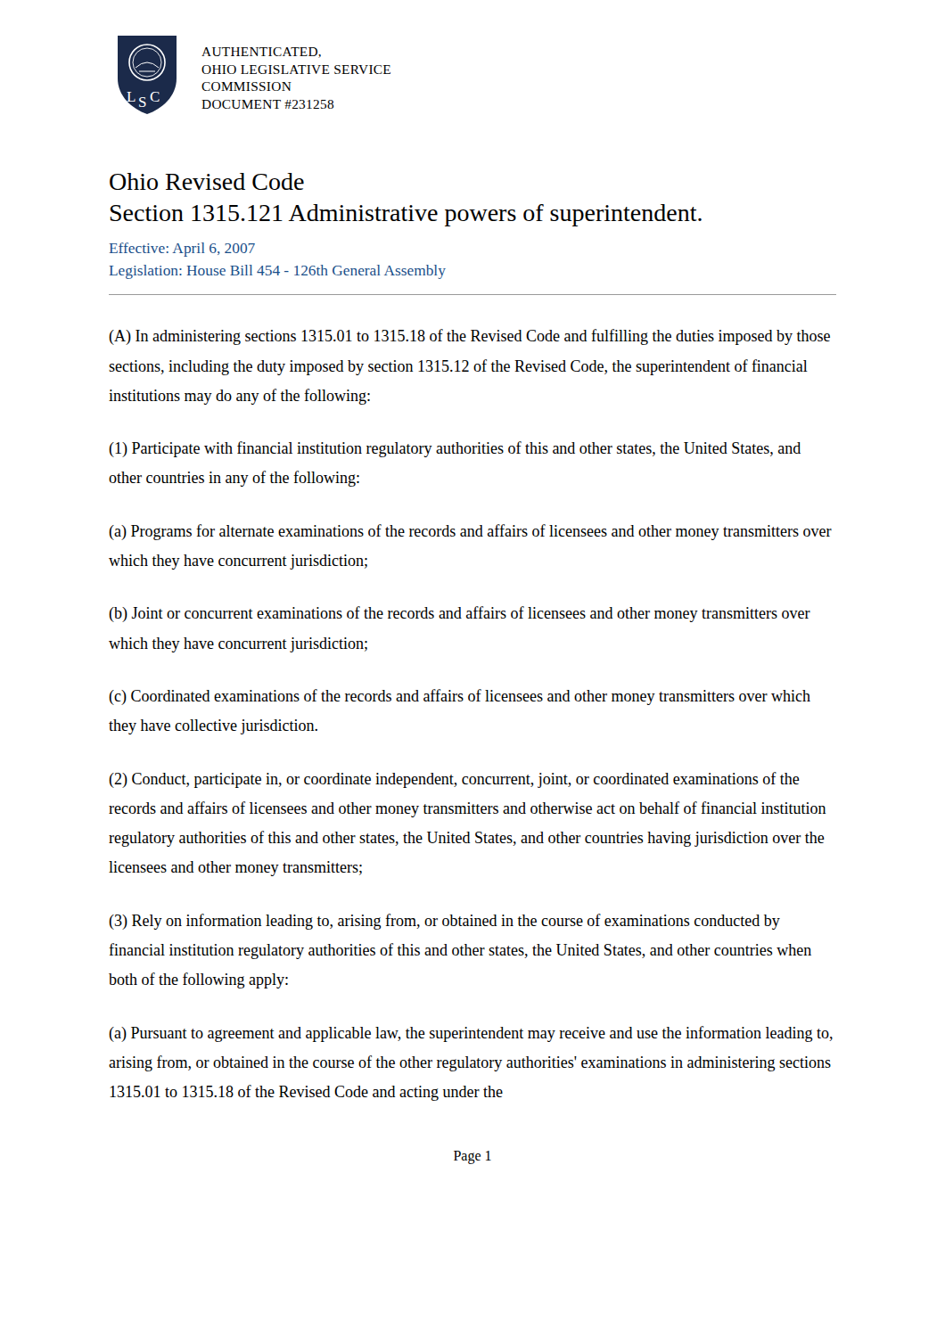L S C
Authenticated,
Ohio Legislative Service
Commission
Document #231258
Ohio Revised Code
Section 1315.121 Administrative powers of superintendent.
Effective: April 6, 2007
Legislation: House Bill 454 - 126th General Assembly
(A) In administering sections 1315.01 to 1315.18 of the Revised Code and fulfilling the duties imposed by those sections, including the duty imposed by section 1315.12 of the Revised Code, the superintendent of financial institutions may do any of the following:
(1) Participate with financial institution regulatory authorities of this and other states, the United States, and other countries in any of the following:
(a) Programs for alternate examinations of the records and affairs of licensees and other money transmitters over which they have concurrent jurisdiction;
(b) Joint or concurrent examinations of the records and affairs of licensees and other money transmitters over which they have concurrent jurisdiction;
(c) Coordinated examinations of the records and affairs of licensees and other money transmitters over which they have collective jurisdiction.
(2) Conduct, participate in, or coordinate independent, concurrent, joint, or coordinated examinations of the records and affairs of licensees and other money transmitters and otherwise act on behalf of financial institution regulatory authorities of this and other states, the United States, and other countries having jurisdiction over the licensees and other money transmitters;
(3) Rely on information leading to, arising from, or obtained in the course of examinations conducted by financial institution regulatory authorities of this and other states, the United States, and other countries when both of the following apply:
(a) Pursuant to agreement and applicable law, the superintendent may receive and use the information leading to, arising from, or obtained in the course of the other regulatory authorities' examinations in administering sections 1315.01 to 1315.18 of the Revised Code and acting under the
Page 1